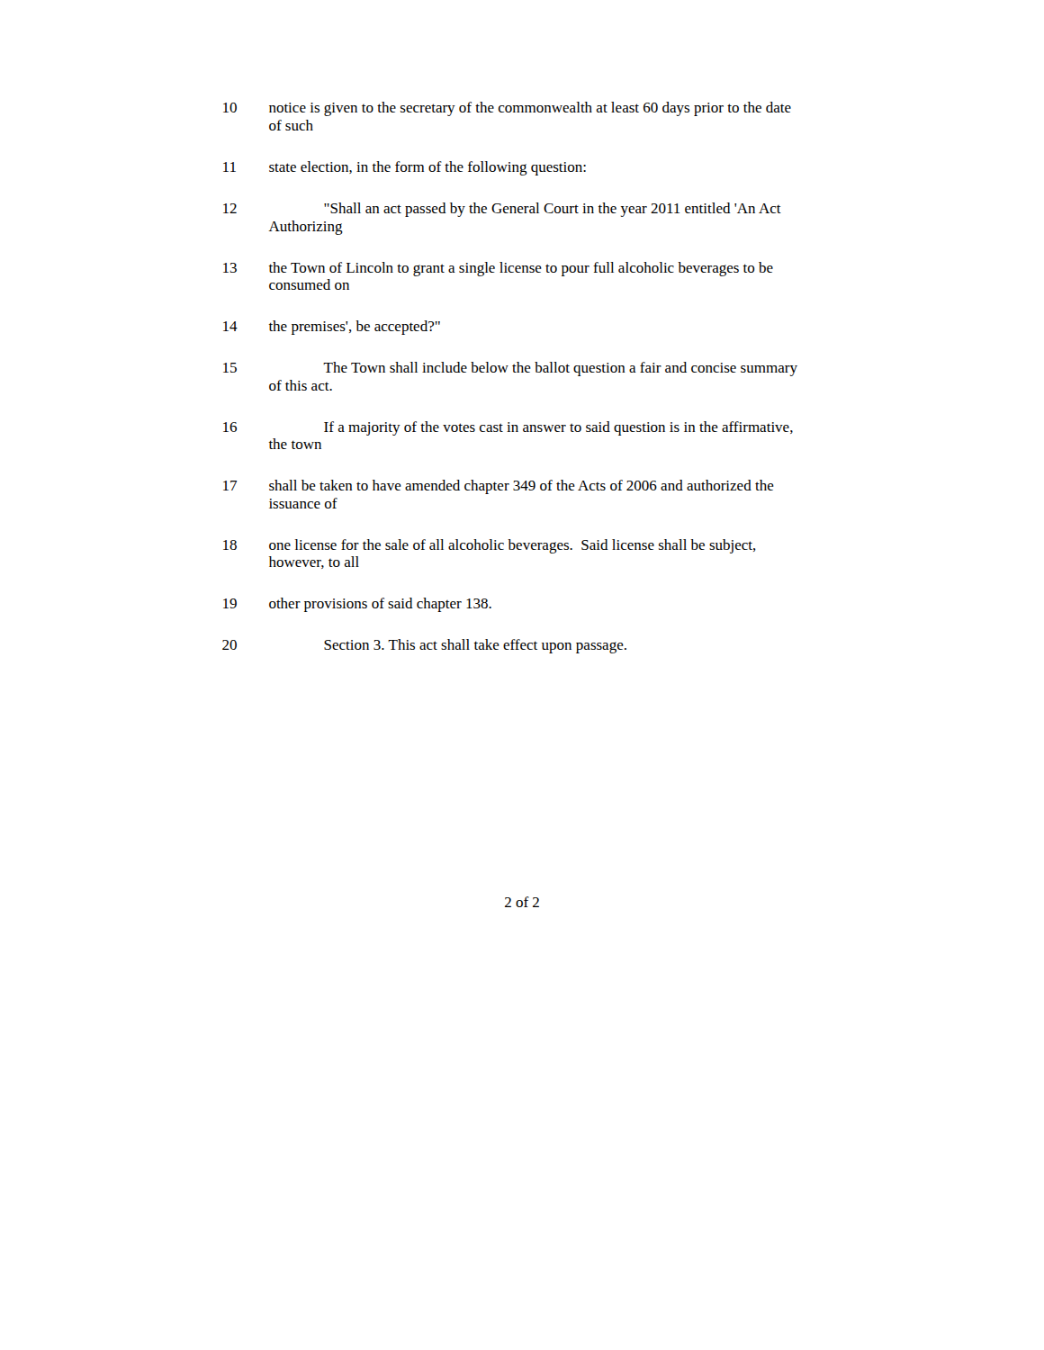10
notice is given to the secretary of the commonwealth at least 60 days prior to the date of such
11
state election, in the form of the following question:
12
"Shall an act passed by the General Court in the year 2011 entitled 'An Act Authorizing
13
the Town of Lincoln to grant a single license to pour full alcoholic beverages to be consumed on
14
the premises', be accepted?"
15
The Town shall include below the ballot question a fair and concise summary of this act.
16
If a majority of the votes cast in answer to said question is in the affirmative, the town
17
shall be taken to have amended chapter 349 of the Acts of 2006 and authorized the issuance of
18
one license for the sale of all alcoholic beverages. Said license shall be subject, however, to all
19
other provisions of said chapter 138.
20
Section 3. This act shall take effect upon passage.
2 of 2